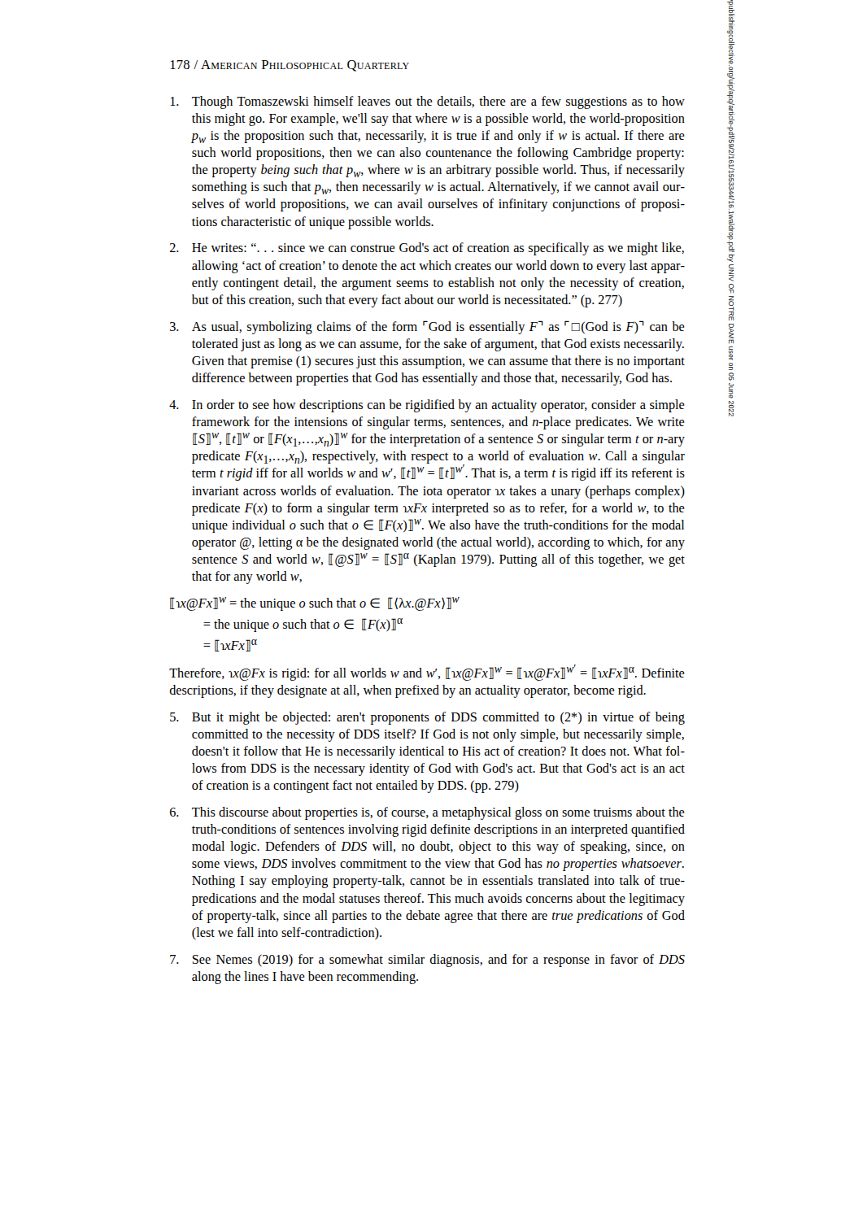Downloaded from http://scholarlypublishingcollective.org/uip/apq/article-pdf/59/2/161/1553344/16.1waldrop.pdf by UNIV OF NOTRE DAME user on 05 June 2022
178 / American Philosophical Quarterly
1.
Though Tomaszewski himself leaves out the details, there are a few suggestions as to how this might go. For example, we'll say that where w is a possible world, the world-proposition pw is the proposition such that, necessarily, it is true if and only if w is actual. If there are such world propositions, then we can also countenance the following Cambridge property: the property being such that pw, where w is an arbitrary possible world. Thus, if necessarily something is such that pw, then necessarily w is actual. Alternatively, if we cannot avail ourselves of world propositions, we can avail ourselves of infinitary conjunctions of propositions characteristic of unique possible worlds.
2.
He writes: “. . . since we can construe God's act of creation as specifically as we might like, allowing ‘act of creation’ to denote the act which creates our world down to every last apparently contingent detail, the argument seems to establish not only the necessity of creation, but of this creation, such that every fact about our world is necessitated.” (p. 277)
3.
As usual, symbolizing claims of the form ⌜God is essentially F⌝ as ⌜□(God is F)⌝ can be tolerated just as long as we can assume, for the sake of argument, that God exists necessarily. Given that premise (1) secures just this assumption, we can assume that there is no important difference between properties that God has essentially and those that, necessarily, God has.
4.
In order to see how descriptions can be rigidified by an actuality operator, consider a simple framework for the intensions of singular terms, sentences, and n-place predicates. We write ⟦S⟧w, ⟦t⟧w or ⟦F(x1,…,xn)⟧w for the interpretation of a sentence S or singular term t or n-ary predicate F(x1,…,xn), respectively, with respect to a world of evaluation w. Call a singular term t rigid iff for all worlds w and w′, ⟦t⟧w = ⟦t⟧w′. That is, a term t is rigid iff its referent is invariant across worlds of evaluation. The iota operator ɿx takes a unary (perhaps complex) predicate F(x) to form a singular term ɿxFx interpreted so as to refer, for a world w, to the unique individual o such that o ∈ ⟦F(x)⟧w. We also have the truth-conditions for the modal operator @, letting α be the designated world (the actual world), according to which, for any sentence S and world w, ⟦@S⟧w = ⟦S⟧α (Kaplan 1979). Putting all of this together, we get that for any world w,
⟦ɿx@Fx⟧w = the unique o such that o ∈ ⟦⟨λx.@Fx⟩⟧w
= the unique o such that o ∈ ⟦F(x)⟧α
= ⟦ɿxFx⟧α
Therefore, ɿx@Fx is rigid: for all worlds w and w′, ⟦ɿx@Fx⟧w = ⟦ɿx@Fx⟧w′ = ⟦ɿxFx⟧α. Definite descriptions, if they designate at all, when prefixed by an actuality operator, become rigid.
5.
But it might be objected: aren't proponents of DDS committed to (2*) in virtue of being committed to the necessity of DDS itself? If God is not only simple, but necessarily simple, doesn't it follow that He is necessarily identical to His act of creation? It does not. What follows from DDS is the necessary identity of God with God's act. But that God's act is an act of creation is a contingent fact not entailed by DDS. (pp. 279)
6.
This discourse about properties is, of course, a metaphysical gloss on some truisms about the truth-conditions of sentences involving rigid definite descriptions in an interpreted quantified modal logic. Defenders of DDS will, no doubt, object to this way of speaking, since, on some views, DDS involves commitment to the view that God has no properties whatsoever. Nothing I say employing property-talk, cannot be in essentials translated into talk of true-predications and the modal statuses thereof. This much avoids concerns about the legitimacy of property-talk, since all parties to the debate agree that there are true predications of God (lest we fall into self-contradiction).
7.
See Nemes (2019) for a somewhat similar diagnosis, and for a response in favor of DDS along the lines I have been recommending.